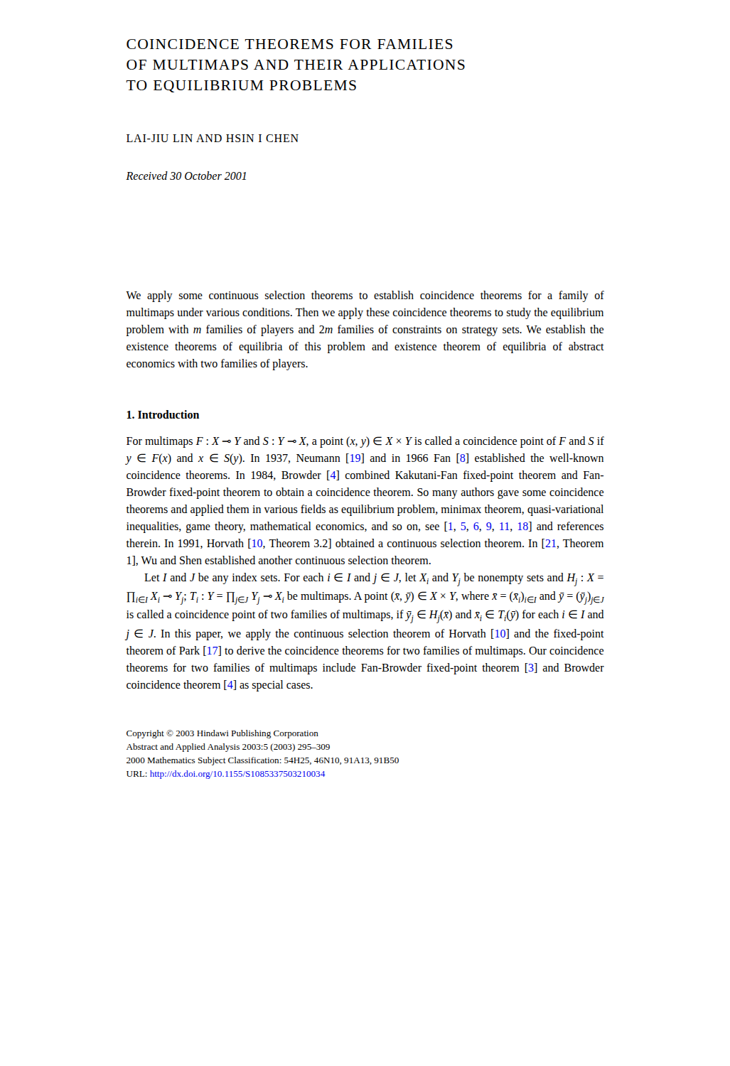Coincidence Theorems for Families
of Multimaps and Their Applications
to Equilibrium Problems
Lai-Jiu Lin and Hsin I Chen
Received 30 October 2001
We apply some continuous selection theorems to establish coincidence theorems for a family of multimaps under various conditions. Then we apply these coincidence theorems to study the equilibrium problem with m families of players and 2m families of constraints on strategy sets. We establish the existence theorems of equilibria of this problem and existence theorem of equilibria of abstract economics with two families of players.
1. Introduction
For multimaps F : X ⊸ Y and S : Y ⊸ X, a point (x, y) ∈ X × Y is called a coincidence point of F and S if y ∈ F(x) and x ∈ S(y). In 1937, Neumann [19] and in 1966 Fan [8] established the well-known coincidence theorems. In 1984, Browder [4] combined Kakutani-Fan fixed-point theorem and Fan-Browder fixed-point theorem to obtain a coincidence theorem. So many authors gave some coincidence theorems and applied them in various fields as equilibrium problem, minimax theorem, quasi-variational inequalities, game theory, mathematical economics, and so on, see [1, 5, 6, 9, 11, 18] and references therein. In 1991, Horvath [10, Theorem 3.2] obtained a continuous selection theorem. In [21, Theorem 1], Wu and Shen established another continuous selection theorem.
Let I and J be any index sets. For each i ∈ I and j ∈ J, let Xi and Yj be nonempty sets and Hj : X = ∏i∈I Xi ⊸ Yj; Ti : Y = ∏j∈J Yj ⊸ Xi be multimaps. A point (x̄, ȳ) ∈ X × Y, where x̄ = (x̄i)i∈I and ȳ = (ȳj)j∈J is called a coincidence point of two families of multimaps, if ȳj ∈ Hj(x̄) and x̄i ∈ Ti(ȳ) for each i ∈ I and j ∈ J. In this paper, we apply the continuous selection theorem of Horvath [10] and the fixed-point theorem of Park [17] to derive the coincidence theorems for two families of multimaps. Our coincidence theorems for two families of multimaps include Fan-Browder fixed-point theorem [3] and Browder coincidence theorem [4] as special cases.
Copyright © 2003 Hindawi Publishing Corporation
Abstract and Applied Analysis 2003:5 (2003) 295–309
2000 Mathematics Subject Classification: 54H25, 46N10, 91A13, 91B50
URL: http://dx.doi.org/10.1155/S1085337503210034